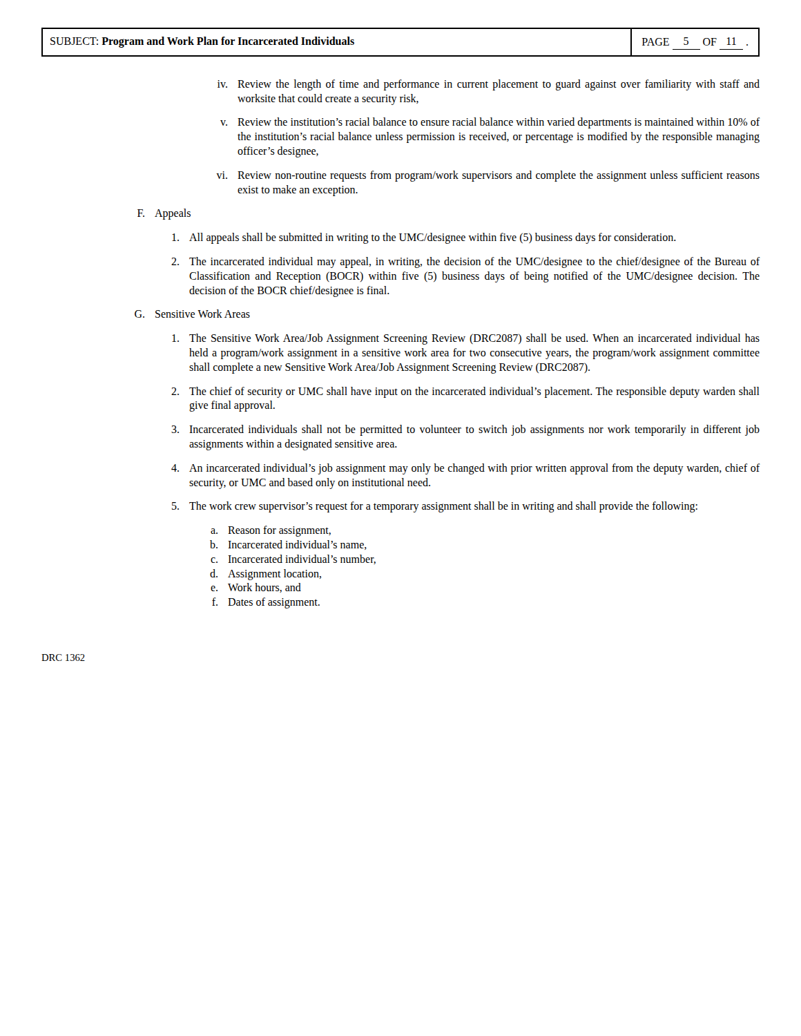SUBJECT: Program and Work Plan for Incarcerated Individuals
PAGE5 OF11.
iv.
Review the length of time and performance in current placement to guard against over familiarity with staff and worksite that could create a security risk,
v.
Review the institution’s racial balance to ensure racial balance within varied departments is maintained within 10% of the institution’s racial balance unless permission is received, or percentage is modified by the responsible managing officer’s designee,
vi.
Review non-routine requests from program/work supervisors and complete the assignment unless sufficient reasons exist to make an exception.
F.
Appeals
1.
All appeals shall be submitted in writing to the UMC/designee within five (5) business days for consideration.
2.
The incarcerated individual may appeal, in writing, the decision of the UMC/designee to the chief/designee of the Bureau of Classification and Reception (BOCR) within five (5) business days of being notified of the UMC/designee decision. The decision of the BOCR chief/designee is final.
G.
Sensitive Work Areas
1.
The Sensitive Work Area/Job Assignment Screening Review (DRC2087) shall be used. When an incarcerated individual has held a program/work assignment in a sensitive work area for two consecutive years, the program/work assignment committee shall complete a new Sensitive Work Area/Job Assignment Screening Review (DRC2087).
2.
The chief of security or UMC shall have input on the incarcerated individual’s placement. The responsible deputy warden shall give final approval.
3.
Incarcerated individuals shall not be permitted to volunteer to switch job assignments nor work temporarily in different job assignments within a designated sensitive area.
4.
An incarcerated individual’s job assignment may only be changed with prior written approval from the deputy warden, chief of security, or UMC and based only on institutional need.
5.
The work crew supervisor’s request for a temporary assignment shall be in writing and shall provide the following:
a.
Reason for assignment,
b.
Incarcerated individual’s name,
c.
Incarcerated individual’s number,
d.
Assignment location,
e.
Work hours, and
f.
Dates of assignment.
DRC 1362